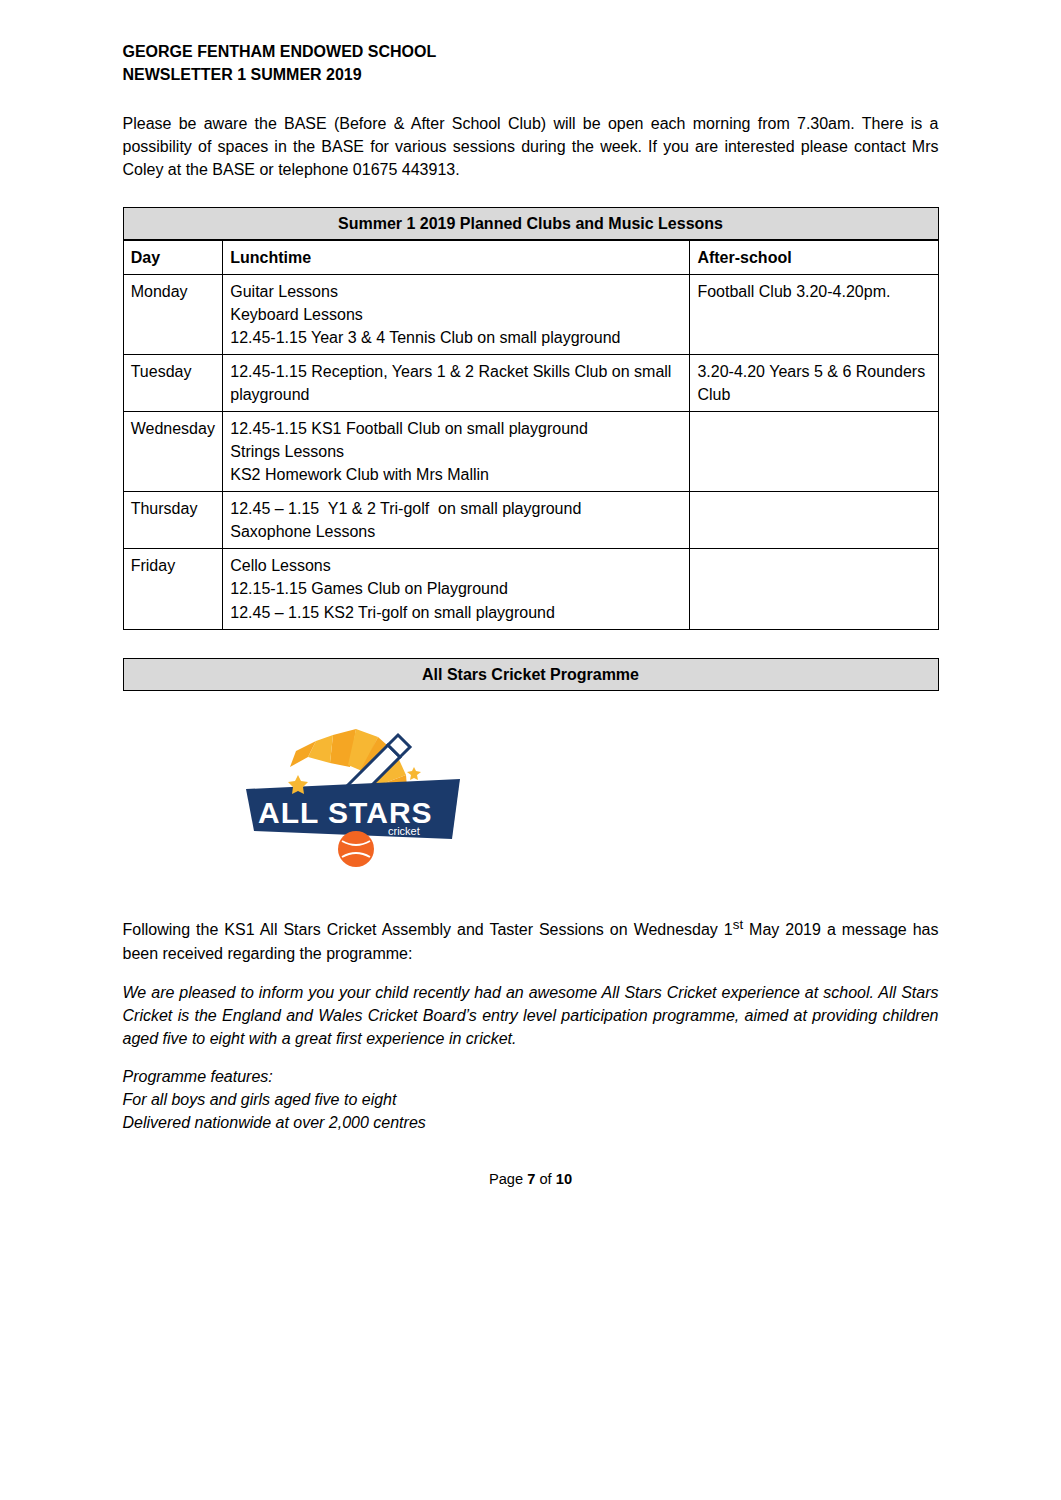GEORGE FENTHAM ENDOWED SCHOOL
NEWSLETTER 1 SUMMER 2019
Please be aware the BASE (Before & After School Club) will be open each morning from 7.30am. There is a possibility of spaces in the BASE for various sessions during the week. If you are interested please contact Mrs Coley at the BASE or telephone 01675 443913.
Summer 1 2019 Planned Clubs and Music Lessons
| Day | Lunchtime | After-school |
| --- | --- | --- |
| Monday | Guitar Lessons Keyboard Lessons 12.45-1.15 Year 3 & 4 Tennis Club on small playground | Football Club 3.20-4.20pm. |
| Tuesday | 12.45-1.15 Reception, Years 1 & 2 Racket Skills Club on small playground | 3.20-4.20 Years 5 & 6 Rounders Club |
| Wednesday | 12.45-1.15 KS1 Football Club on small playground Strings Lessons KS2 Homework Club with Mrs Mallin | |
| Thursday | 12.45 – 1.15 Y1 & 2 Tri-golf on small playground Saxophone Lessons | |
| Friday | Cello Lessons 12.15-1.15 Games Club on Playground 12.45 – 1.15 KS2 Tri-golf on small playground | |
All Stars Cricket Programme
ALL STARS cricket
Following the KS1 All Stars Cricket Assembly and Taster Sessions on Wednesday 1st May 2019 a message has been received regarding the programme:
We are pleased to inform you your child recently had an awesome All Stars Cricket experience at school. All Stars Cricket is the England and Wales Cricket Board’s entry level participation programme, aimed at providing children aged five to eight with a great first experience in cricket.
Programme features:
For all boys and girls aged five to eight
Delivered nationwide at over 2,000 centres
Page 7 of 10